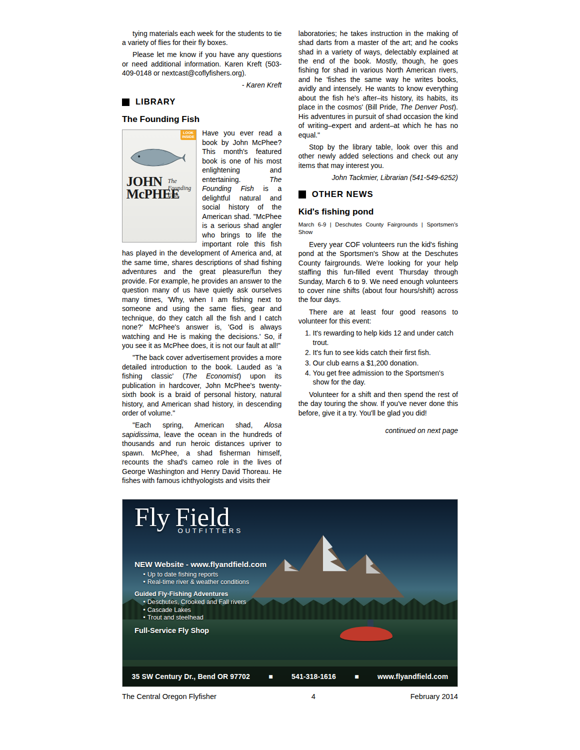tying materials each week for the students to tie a variety of flies for their fly boxes.
Please let me know if you have any questions or need additional information. Karen Kreft (503-409-0148 or nextcast@coflyfishers.org).
- Karen Kreft
LIBRARY
The Founding Fish
LOOK
INSIDE
JOHN
McPHEE
The
Founding
Fish
Have you ever read a book by John McPhee? This month's featured book is one of his most enlightening and entertaining. The Founding Fish is a delightful natural and social history of the American shad. "McPhee is a serious shad angler who brings to life the important role this fish has played in the development of America and, at the same time, shares descriptions of shad fishing adventures and the great pleasure/fun they provide. For example, he provides an answer to the question many of us have quietly ask ourselves many times, 'Why, when I am fishing next to someone and using the same flies, gear and technique, do they catch all the fish and I catch none?' McPhee's answer is, 'God is always watching and He is making the decisions.' So, if you see it as McPhee does, it is not our fault at all!"
"The back cover advertisement provides a more detailed introduction to the book. Lauded as 'a fishing classic' (The Economist) upon its publication in hardcover, John McPhee's twenty-sixth book is a braid of personal history, natural history, and American shad history, in descending order of volume."
"Each spring, American shad, Alosa sapidissima, leave the ocean in the hundreds of thousands and run heroic distances upriver to spawn. McPhee, a shad fisherman himself, recounts the shad's cameo role in the lives of George Washington and Henry David Thoreau. He fishes with famous ichthyologists and visits their
laboratories; he takes instruction in the making of shad darts from a master of the art; and he cooks shad in a variety of ways, delectably explained at the end of the book. Mostly, though, he goes fishing for shad in various North American rivers, and he 'fishes the same way he writes books, avidly and intensely. He wants to know everything about the fish he's after–its history, its habits, its place in the cosmos' (Bill Pride, The Denver Post). His adventures in pursuit of shad occasion the kind of writing–expert and ardent–at which he has no equal."
Stop by the library table, look over this and other newly added selections and check out any items that may interest you.
John Tackmier, Librarian (541-549-6252)
OTHER NEWS
Kid's fishing pond
March 6-9 | Deschutes County Fairgrounds | Sportsmen's Show
Every year COF volunteers run the kid's fishing pond at the Sportsmen's Show at the Deschutes County fairgrounds. We're looking for your help staffing this fun-filled event Thursday through Sunday, March 6 to 9. We need enough volunteers to cover nine shifts (about four hours/shift) across the four days.
There are at least four good reasons to volunteer for this event:
It's rewarding to help kids 12 and under catch trout.
It's fun to see kids catch their first fish.
Our club earns a $1,200 donation.
You get free admission to the Sportsmen's show for the day.
Volunteer for a shift and then spend the rest of the day touring the show. If you've never done this before, give it a try. You'll be glad you did!
continued on next page
Fly FieldOUTFITTERS
NEW Website - www.flyandfield.com
Up to date fishing reports
Real-time river & weather conditions
Guided Fly-Fishing Adventures
Deschutes, Crooked and Fall rivers
Cascade Lakes
Trout and steelhead
Full-Service Fly Shop
35 SW Century Dr., Bend OR 97702 ■ 541-318-1616 ■ www.flyandfield.com
The Central Oregon Flyfisher
4
February 2014